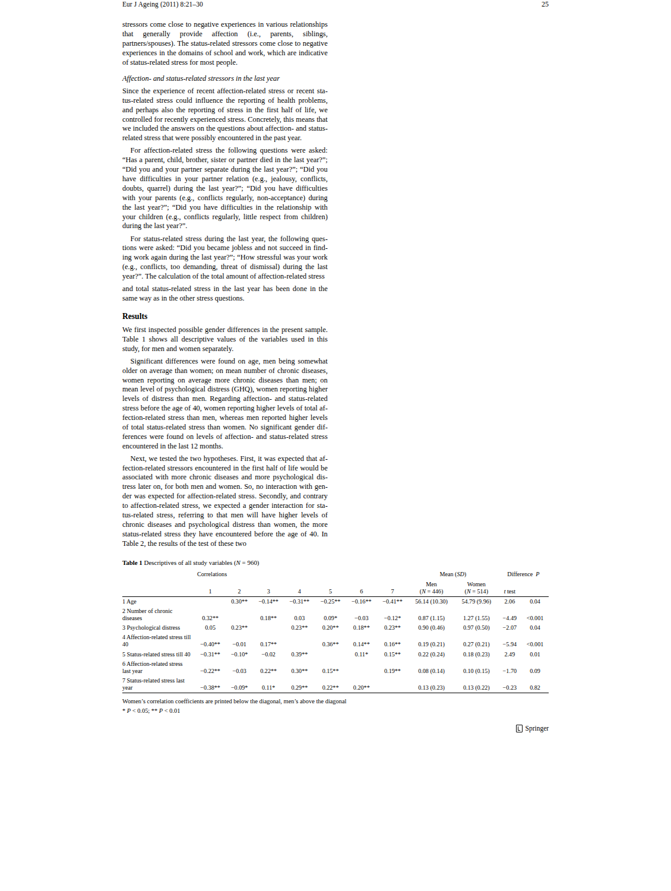Eur J Ageing (2011) 8:21–30 25
stressors come close to negative experiences in various relationships that generally provide affection (i.e., parents, siblings, partners/spouses). The status-related stressors come close to negative experiences in the domains of school and work, which are indicative of status-related stress for most people.
Affection- and status-related stressors in the last year
Since the experience of recent affection-related stress or recent status-related stress could influence the reporting of health problems, and perhaps also the reporting of stress in the first half of life, we controlled for recently experienced stress. Concretely, this means that we included the answers on the questions about affection- and status-related stress that were possibly encountered in the past year.
For affection-related stress the following questions were asked: “Has a parent, child, brother, sister or partner died in the last year?”; “Did you and your partner separate during the last year?”; “Did you have difficulties in your partner relation (e.g., jealousy, conflicts, doubts, quarrel) during the last year?”; “Did you have difficulties with your parents (e.g., conflicts regularly, non-acceptance) during the last year?”; “Did you have difficulties in the relationship with your children (e.g., conflicts regularly, little respect from children) during the last year?”.
For status-related stress during the last year, the following questions were asked: “Did you became jobless and not succeed in finding work again during the last year?”; “How stressful was your work (e.g., conflicts, too demanding, threat of dismissal) during the last year?”. The calculation of the total amount of affection-related stress
and total status-related stress in the last year has been done in the same way as in the other stress questions.
Results
We first inspected possible gender differences in the present sample. Table 1 shows all descriptive values of the variables used in this study, for men and women separately.
Significant differences were found on age, men being somewhat older on average than women; on mean number of chronic diseases, women reporting on average more chronic diseases than men; on mean level of psychological distress (GHQ), women reporting higher levels of distress than men. Regarding affection- and status-related stress before the age of 40, women reporting higher levels of total affection-related stress than men, whereas men reported higher levels of total status-related stress than women. No significant gender differences were found on levels of affection- and status-related stress encountered in the last 12 months.
Next, we tested the two hypotheses. First, it was expected that affection-related stressors encountered in the first half of life would be associated with more chronic diseases and more psychological distress later on, for both men and women. So, no interaction with gender was expected for affection-related stress. Secondly, and contrary to affection-related stress, we expected a gender interaction for status-related stress, referring to that men will have higher levels of chronic diseases and psychological distress than women, the more status-related stress they have encountered before the age of 40. In Table 2, the results of the test of these two
Table 1 Descriptives of all study variables ( N = 960)
| | Correlations | Mean ( SD ) | Difference P |
| --- | --- | --- | --- |
| | 1 | 2 | 3 | 4 | 5 | 6 | 7 | Men ( N = 446) | Women ( N = 514) | t test | |
| 1 Age | | 0.30** | −0.14** | −0.31** | −0.25** | −0.16** | −0.41** | 56.14 (10.30) | 54.79 (9.96) | 2.06 | 0.04 |
| 2 Number of chronic diseases | 0.32** | | 0.18** | 0.03 | 0.09* | −0.03 | −0.12* | 0.87 (1.15) | 1.27 (1.55) | −4.49 | <0.001 |
| 3 Psychological distress | 0.05 | 0.23** | | 0.23** | 0.20** | 0.18** | 0.23** | 0.90 (0.46) | 0.97 (0.50) | −2.07 | 0.04 |
| 4 Affection-related stress till 40 | −0.40** | −0.01 | 0.17** | | 0.36** | 0.14** | 0.16** | 0.19 (0.21) | 0.27 (0.21) | −5.94 | <0.001 |
| 5 Status-related stress till 40 | −0.31** | −0.10* | −0.02 | 0.39** | | 0.11* | 0.15** | 0.22 (0.24) | 0.18 (0.23) | 2.49 | 0.01 |
| 6 Affection-related stress last year | −0.22** | −0.03 | 0.22** | 0.30** | 0.15** | | 0.19** | 0.08 (0.14) | 0.10 (0.15) | −1.70 | 0.09 |
| 7 Status-related stress last year | −0.38** | −0.09* | 0.11* | 0.29** | 0.22** | 0.20** | | 0.13 (0.23) | 0.13 (0.22) | −0.23 | 0.82 |
Women’s correlation coefficients are printed below the diagonal, men’s above the diagonal
* P < 0.05; ** P < 0.01
Springer